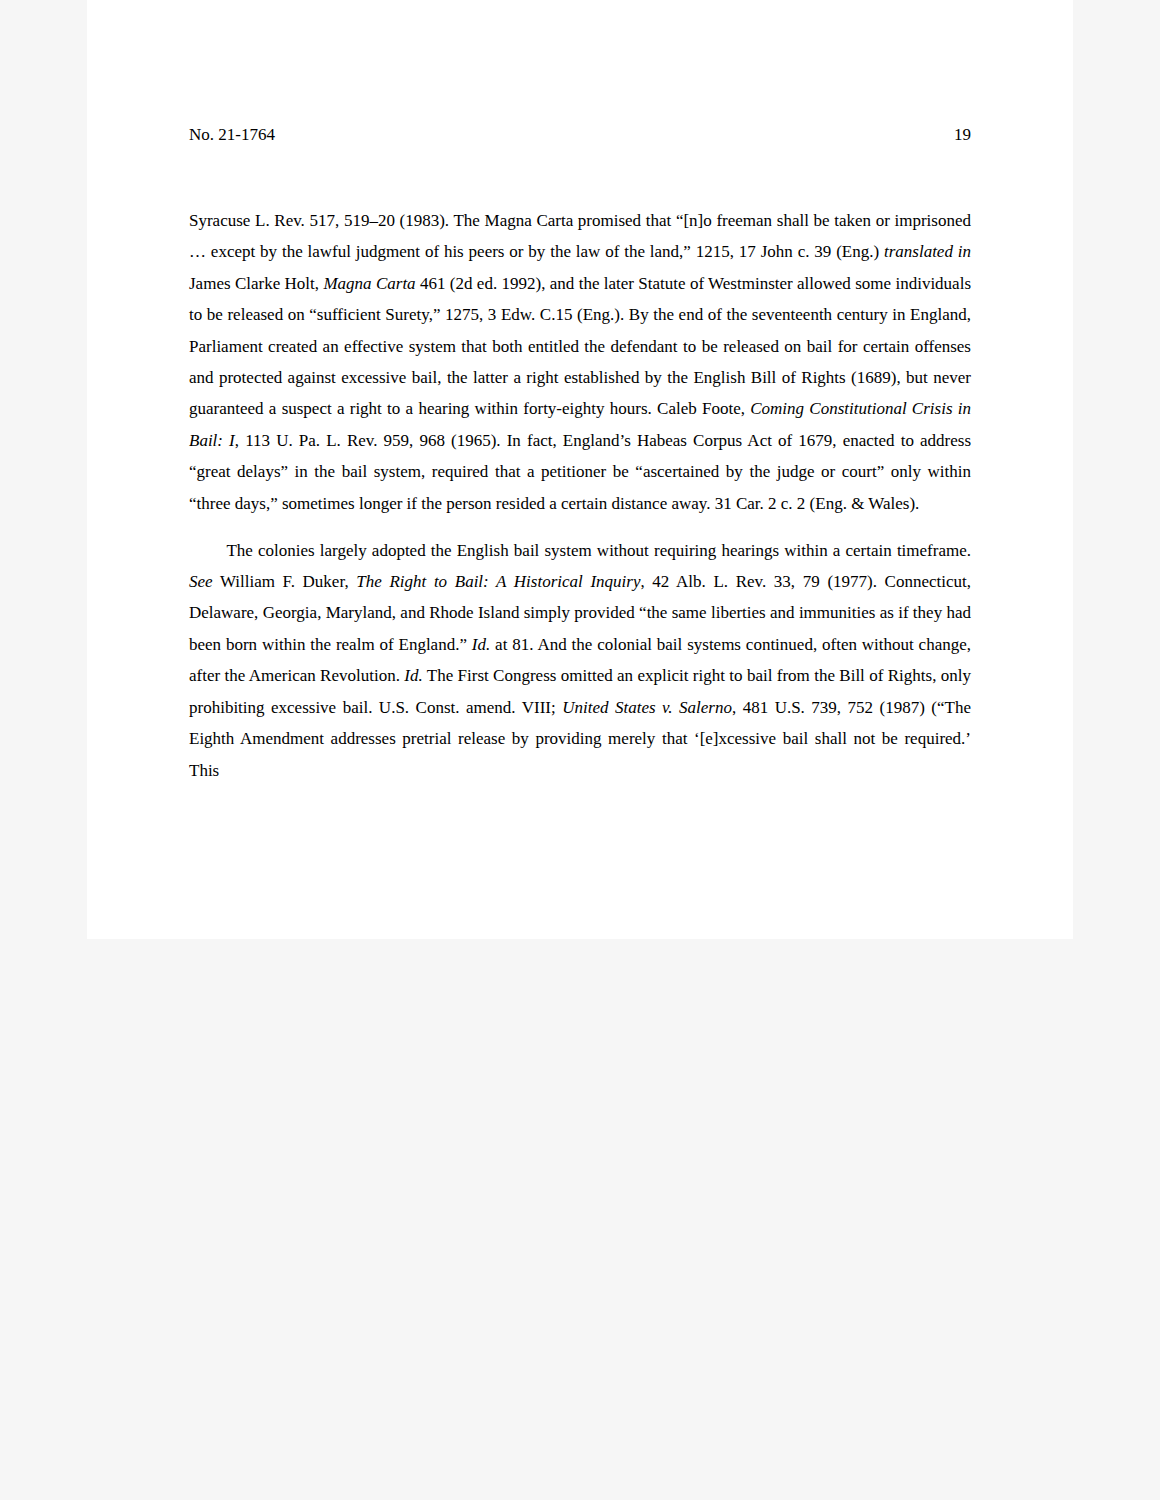No. 21-1764 19
Syracuse L. Rev. 517, 519–20 (1983). The Magna Carta promised that “[n]o freeman shall be taken or imprisoned … except by the lawful judgment of his peers or by the law of the land,” 1215, 17 John c. 39 (Eng.) translated in James Clarke Holt, Magna Carta 461 (2d ed. 1992), and the later Statute of Westminster allowed some individuals to be released on “sufficient Surety,” 1275, 3 Edw. C.15 (Eng.). By the end of the seventeenth century in England, Parliament created an effective system that both entitled the defendant to be released on bail for certain offenses and protected against excessive bail, the latter a right established by the English Bill of Rights (1689), but never guaranteed a suspect a right to a hearing within forty-eighty hours. Caleb Foote, Coming Constitutional Crisis in Bail: I, 113 U. Pa. L. Rev. 959, 968 (1965). In fact, England’s Habeas Corpus Act of 1679, enacted to address “great delays” in the bail system, required that a petitioner be “ascertained by the judge or court” only within “three days,” sometimes longer if the person resided a certain distance away. 31 Car. 2 c. 2 (Eng. & Wales).
The colonies largely adopted the English bail system without requiring hearings within a certain timeframe. See William F. Duker, The Right to Bail: A Historical Inquiry, 42 Alb. L. Rev. 33, 79 (1977). Connecticut, Delaware, Georgia, Maryland, and Rhode Island simply provided “the same liberties and immunities as if they had been born within the realm of England.” Id. at 81. And the colonial bail systems continued, often without change, after the American Revolution. Id. The First Congress omitted an explicit right to bail from the Bill of Rights, only prohibiting excessive bail. U.S. Const. amend. VIII; United States v. Salerno, 481 U.S. 739, 752 (1987) (“The Eighth Amendment addresses pretrial release by providing merely that ‘[e]xcessive bail shall not be required.’ This